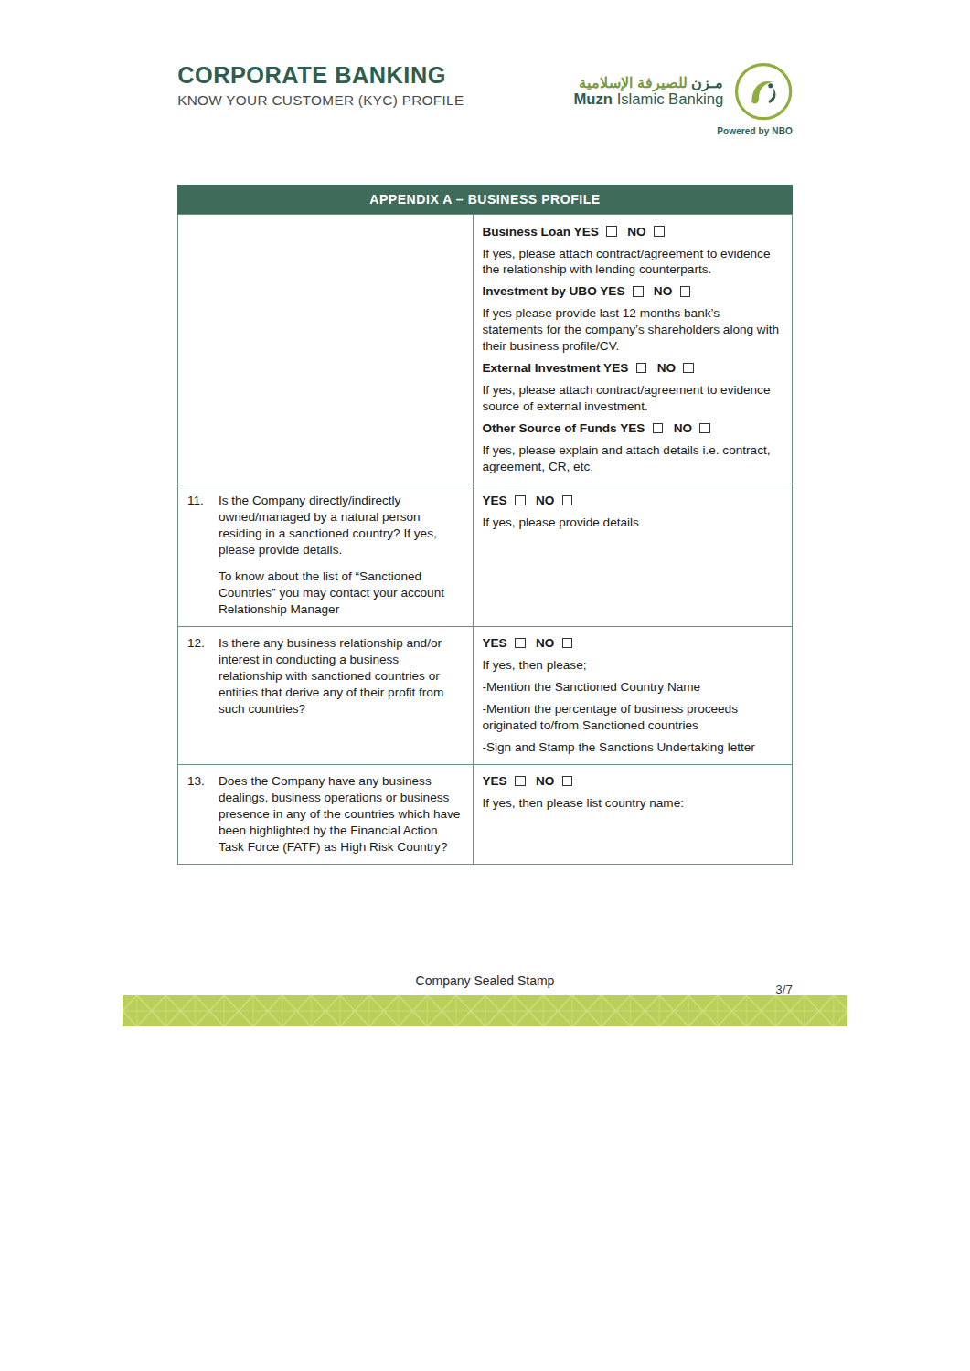Corporate Banking
Know Your Customer (KYC) Profile
مـزن للصيرفة الإسلامية
Muzn Islamic Banking
Powered by NBO
Appendix A – Business Profile
| | Business Loan YES NO If yes, please attach contract/agreement to evidence the relationship with lending counterparts. Investment by UBO YES NO If yes please provide last 12 months bank’s statements for the company’s shareholders along with their business profile/CV. External Investment YES NO If yes, please attach contract/agreement to evidence source of external investment. Other Source of Funds YES NO If yes, please explain and attach details i.e. contract, agreement, CR, etc. |
| 11. Is the Company directly/indirectly owned/managed by a natural person residing in a sanctioned country? If yes, please provide details. To know about the list of “Sanctioned Countries” you may contact your account Relationship Manager | YES NO If yes, please provide details |
| 12. Is there any business relationship and/or interest in conducting a business relationship with sanctioned countries or entities that derive any of their profit from such countries? | YES NO If yes, then please; -Mention the Sanctioned Country Name -Mention the percentage of business proceeds originated to/from Sanctioned countries -Sign and Stamp the Sanctions Undertaking letter |
| 13. Does the Company have any business dealings, business operations or business presence in any of the countries which have been highlighted by the Financial Action Task Force (FATF) as High Risk Country? | YES NO If yes, then please list country name: |
Company Sealed Stamp
3/7